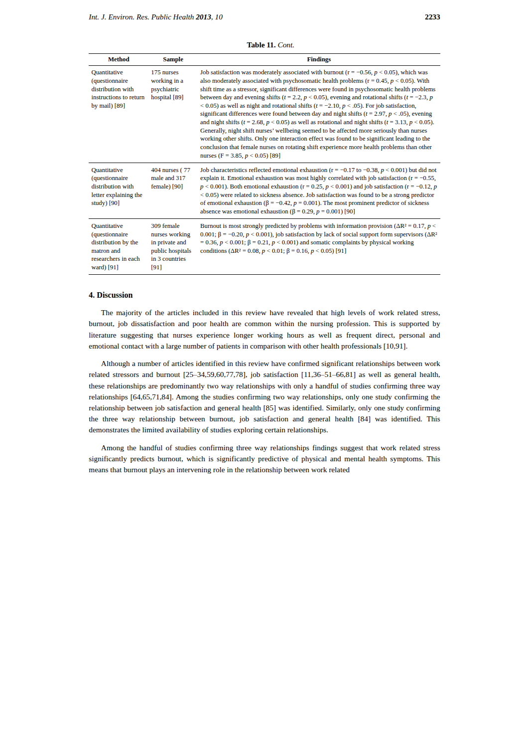Int. J. Environ. Res. Public Health 2013, 10 2233
Table 11. Cont.
| Method | Sample | Findings |
| --- | --- | --- |
| Quantitative (questionnaire distribution with instructions to return by mail) [89] | 175 nurses working in a psychiatric hospital [89] | Job satisfaction was moderately associated with burnout (r = −0.56, p < 0.05), which was also moderately associated with psychosomatic health problems (r = 0.45, p < 0.05). With shift time as a stressor, significant differences were found in psychosomatic health problems between day and evening shifts ( t = 2.2, p < 0.05), evening and rotational shifts ( t = −2.3, p < 0.05) as well as night and rotational shifts ( t = −2.10, p < .05). For job satisfaction, significant differences were found between day and night shifts ( t = 2.97, p < .05), evening and night shifts ( t = 2.68, p < 0.05) as well as rotational and night shifts ( t = 3.13, p < 0.05). Generally, night shift nurses’ wellbeing seemed to be affected more seriously than nurses working other shifts. Only one interaction effect was found to be significant leading to the conclusion that female nurses on rotating shift experience more health problems than other nurses (F = 3.85, p < 0.05) [89] |
| Quantitative (questionnaire distribution with letter explaining the study) [90] | 404 nurses ( 77 male and 317 female) [90] | Job characteristics reflected emotional exhaustion (r = −0.17 to −0.38, p < 0.001) but did not explain it. Emotional exhaustion was most highly correlated with job satisfaction (r = −0.55, p < 0.001). Both emotional exhaustion (r = 0.25, p < 0.001) and job satisfaction (r = −0.12, p < 0.05) were related to sickness absence. Job satisfaction was found to be a strong predictor of emotional exhaustion (β = −0.42, p = 0.001). The most prominent predictor of sickness absence was emotional exhaustion (β = 0.29, p = 0.001) [90] |
| Quantitative (questionnaire distribution by the matron and researchers in each ward) [91] | 309 female nurses working in private and public hospitals in 3 countries [91] | Burnout is most strongly predicted by problems with information provision (ΔR² = 0.17, p < 0.001; β = −0.20, p < 0.001), job satisfaction by lack of social support form supervisors (ΔR² = 0.36, p < 0.001; β = 0.21, p < 0.001) and somatic complaints by physical working conditions (ΔR² = 0.08, p < 0.01; β = 0.16, p < 0.05) [91] |
4. Discussion
The majority of the articles included in this review have revealed that high levels of work related stress, burnout, job dissatisfaction and poor health are common within the nursing profession. This is supported by literature suggesting that nurses experience longer working hours as well as frequent direct, personal and emotional contact with a large number of patients in comparison with other health professionals [10,91].
Although a number of articles identified in this review have confirmed significant relationships between work related stressors and burnout [25–34,59,60,77,78], job satisfaction [11,36–51–66,81] as well as general health, these relationships are predominantly two way relationships with only a handful of studies confirming three way relationships [64,65,71,84]. Among the studies confirming two way relationships, only one study confirming the relationship between job satisfaction and general health [85] was identified. Similarly, only one study confirming the three way relationship between burnout, job satisfaction and general health [84] was identified. This demonstrates the limited availability of studies exploring certain relationships.
Among the handful of studies confirming three way relationships findings suggest that work related stress significantly predicts burnout, which is significantly predictive of physical and mental health symptoms. This means that burnout plays an intervening role in the relationship between work related